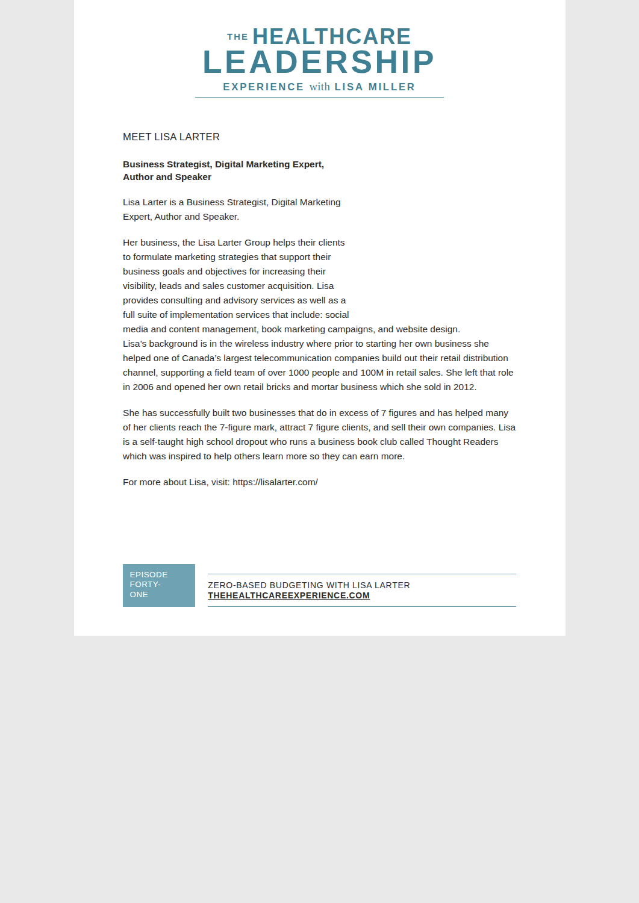THE HEALTHCARE
LEADERSHIP
EXPERIENCE with LISA MILLER
MEET LISA LARTER
Business Strategist, Digital Marketing Expert,
Author and Speaker
Lisa Larter is a Business Strategist, Digital Marketing Expert, Author and Speaker.
Her business, the Lisa Larter Group helps their clients to formulate marketing strategies that support their business goals and objectives for increasing their visibility, leads and sales customer acquisition. Lisa provides consulting and advisory services as well as a full suite of implementation services that include: social media and content management, book marketing campaigns, and website design.
Lisa’s background is in the wireless industry where prior to starting her own business she helped one of Canada’s largest telecommunication companies build out their retail distribution channel, supporting a field team of over 1000 people and 100M in retail sales. She left that role in 2006 and opened her own retail bricks and mortar business which she sold in 2012.
She has successfully built two businesses that do in excess of 7 figures and has helped many of her clients reach the 7-figure mark, attract 7 figure clients, and sell their own companies. Lisa is a self-taught high school dropout who runs a business book club called Thought Readers which was inspired to help others learn more so they can earn more.
For more about Lisa, visit: https://lisalarter.com/
EPISODE
FORTY-
ONE
ZERO-BASED BUDGETING WITH LISA LARTER
THEHEALTHCAREEXPERIENCE.COM